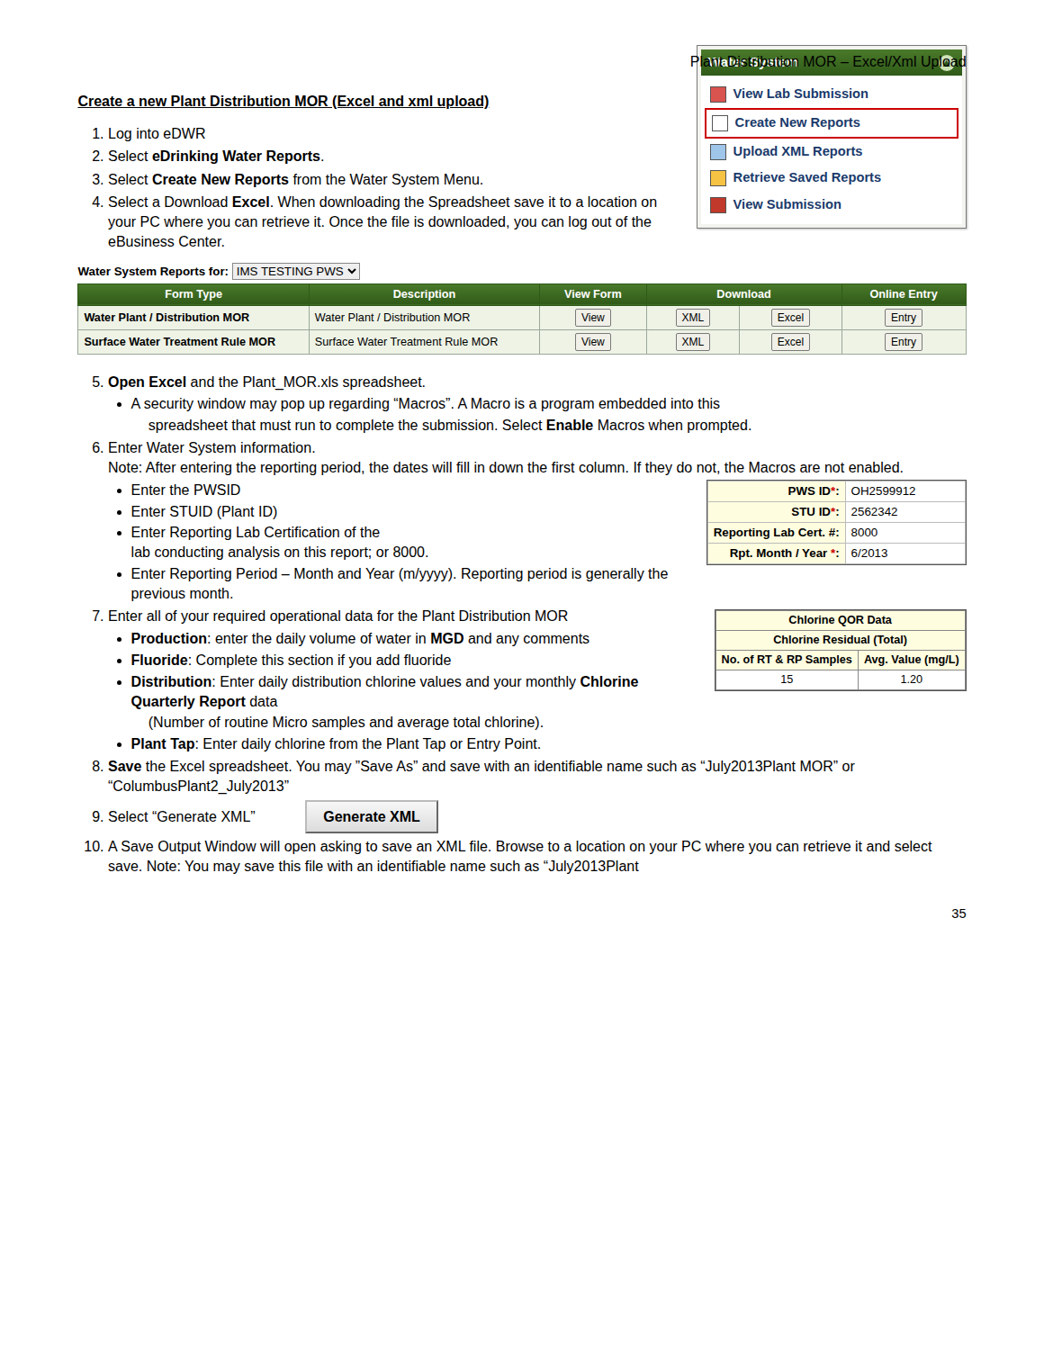Plant Distribution MOR – Excel/Xml Upload
Water System▲
View Lab Submission
Create New Reports
Upload XML Reports
Retrieve Saved Reports
View Submission
Create a new Plant Distribution MOR (Excel and xml upload)
Log into eDWR
Select eDrinking Water Reports.
Select Create New Reports from the Water System Menu.
Select a Download Excel. When downloading the Spreadsheet save it to a location on your PC where you can retrieve it. Once the file is downloaded, you can log out of the eBusiness Center.
Water System Reports for: IMS TESTING PWS
| Form Type | Description | View Form | Download | Online Entry |
| --- | --- | --- | --- | --- |
| Water Plant / Distribution MOR | Water Plant / Distribution MOR | View | XML | Excel | Entry |
| Surface Water Treatment Rule MOR | Surface Water Treatment Rule MOR | View | XML | Excel | Entry |
Open Excel and the Plant_MOR.xls spreadsheet.
A security window may pop up regarding “Macros”. A Macro is a program embedded into this
spreadsheet that must run to complete the submission. Select Enable Macros when prompted.
Enter Water System information.
Note: After entering the reporting period, the dates will fill in down the first column. If they do not, the Macros are not enabled.
| PWS ID * : | OH2599912 |
| STU ID * : | 2562342 |
| Reporting Lab Cert. #: | 8000 |
| Rpt. Month / Year * : | 6/2013 |
Enter the PWSID
Enter STUID (Plant ID)
Enter Reporting Lab Certification of the
lab conducting analysis on this report; or 8000.
Enter Reporting Period – Month and Year (m/yyyy). Reporting period is generally the previous month.
Enter all of your required operational data for the Plant Distribution MOR
| Chlorine QOR Data |
| --- |
| Chlorine Residual (Total) |
| No. of RT & RP Samples | Avg. Value (mg/L) |
| 15 | 1.20 |
Production: enter the daily volume of water in MGD and any comments
Fluoride: Complete this section if you add fluoride
Distribution: Enter daily distribution chlorine values and your monthly Chlorine Quarterly Report data
(Number of routine Micro samples and average total chlorine).
Plant Tap: Enter daily chlorine from the Plant Tap or Entry Point.
Save the Excel spreadsheet. You may ”Save As” and save with an identifiable name such as “July2013Plant MOR” or “ColumbusPlant2_July2013”
Select “Generate XML” Generate XML
A Save Output Window will open asking to save an XML file. Browse to a location on your PC where you can retrieve it and select save. Note: You may save this file with an identifiable name such as “July2013Plant
35